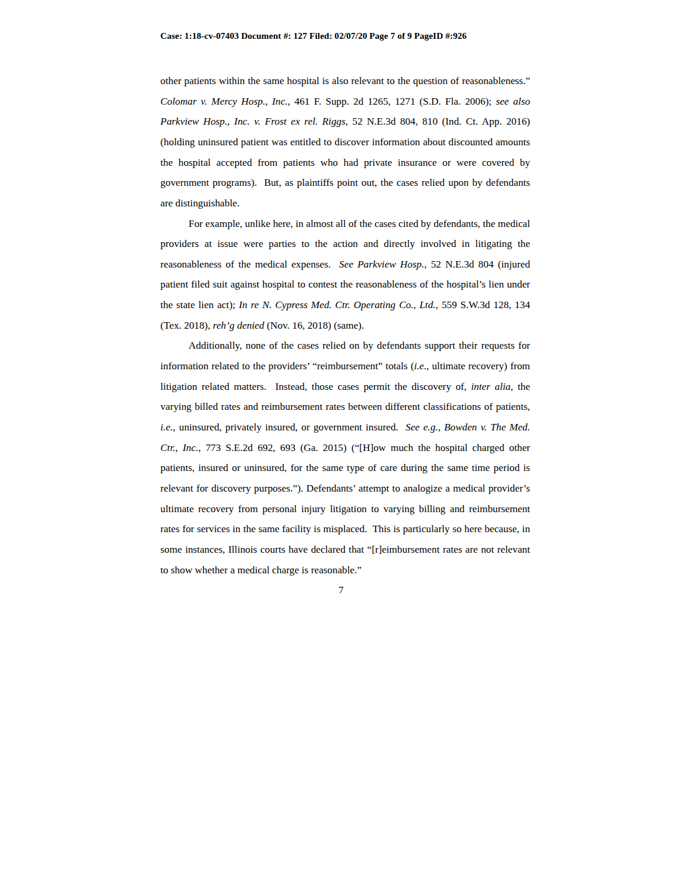Case: 1:18-cv-07403 Document #: 127 Filed: 02/07/20 Page 7 of 9 PageID #:926
other patients within the same hospital is also relevant to the question of reasonableness.” Colomar v. Mercy Hosp., Inc., 461 F. Supp. 2d 1265, 1271 (S.D. Fla. 2006); see also Parkview Hosp., Inc. v. Frost ex rel. Riggs, 52 N.E.3d 804, 810 (Ind. Ct. App. 2016) (holding uninsured patient was entitled to discover information about discounted amounts the hospital accepted from patients who had private insurance or were covered by government programs). But, as plaintiffs point out, the cases relied upon by defendants are distinguishable.
For example, unlike here, in almost all of the cases cited by defendants, the medical providers at issue were parties to the action and directly involved in litigating the reasonableness of the medical expenses. See Parkview Hosp., 52 N.E.3d 804 (injured patient filed suit against hospital to contest the reasonableness of the hospital’s lien under the state lien act); In re N. Cypress Med. Ctr. Operating Co., Ltd., 559 S.W.3d 128, 134 (Tex. 2018), reh’g denied (Nov. 16, 2018) (same).
Additionally, none of the cases relied on by defendants support their requests for information related to the providers’ “reimbursement” totals (i.e., ultimate recovery) from litigation related matters. Instead, those cases permit the discovery of, inter alia, the varying billed rates and reimbursement rates between different classifications of patients, i.e., uninsured, privately insured, or government insured. See e.g., Bowden v. The Med. Ctr., Inc., 773 S.E.2d 692, 693 (Ga. 2015) (“[H]ow much the hospital charged other patients, insured or uninsured, for the same type of care during the same time period is relevant for discovery purposes.”). Defendants’ attempt to analogize a medical provider’s ultimate recovery from personal injury litigation to varying billing and reimbursement rates for services in the same facility is misplaced. This is particularly so here because, in some instances, Illinois courts have declared that “[r]eimbursement rates are not relevant to show whether a medical charge is reasonable.”
7